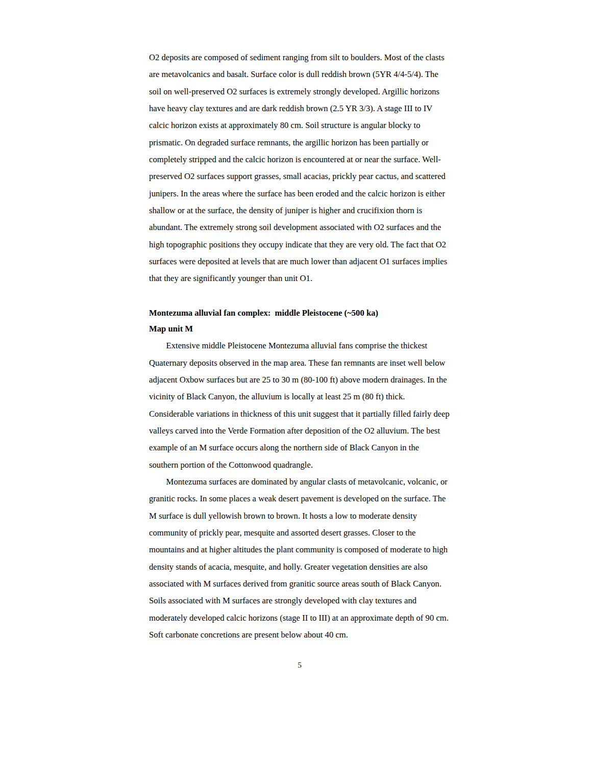O2 deposits are composed of sediment ranging from silt to boulders. Most of the clasts are metavolcanics and basalt. Surface color is dull reddish brown (5YR 4/4-5/4). The soil on well-preserved O2 surfaces is extremely strongly developed. Argillic horizons have heavy clay textures and are dark reddish brown (2.5 YR 3/3). A stage III to IV calcic horizon exists at approximately 80 cm. Soil structure is angular blocky to prismatic. On degraded surface remnants, the argillic horizon has been partially or completely stripped and the calcic horizon is encountered at or near the surface. Well-preserved O2 surfaces support grasses, small acacias, prickly pear cactus, and scattered junipers. In the areas where the surface has been eroded and the calcic horizon is either shallow or at the surface, the density of juniper is higher and crucifixion thorn is abundant. The extremely strong soil development associated with O2 surfaces and the high topographic positions they occupy indicate that they are very old. The fact that O2 surfaces were deposited at levels that are much lower than adjacent O1 surfaces implies that they are significantly younger than unit O1.
Montezuma alluvial fan complex: middle Pleistocene (~500 ka)Map unit M
Extensive middle Pleistocene Montezuma alluvial fans comprise the thickest Quaternary deposits observed in the map area. These fan remnants are inset well below adjacent Oxbow surfaces but are 25 to 30 m (80-100 ft) above modern drainages. In the vicinity of Black Canyon, the alluvium is locally at least 25 m (80 ft) thick. Considerable variations in thickness of this unit suggest that it partially filled fairly deep valleys carved into the Verde Formation after deposition of the O2 alluvium. The best example of an M surface occurs along the northern side of Black Canyon in the southern portion of the Cottonwood quadrangle.
Montezuma surfaces are dominated by angular clasts of metavolcanic, volcanic, or granitic rocks. In some places a weak desert pavement is developed on the surface. The M surface is dull yellowish brown to brown. It hosts a low to moderate density community of prickly pear, mesquite and assorted desert grasses. Closer to the mountains and at higher altitudes the plant community is composed of moderate to high density stands of acacia, mesquite, and holly. Greater vegetation densities are also associated with M surfaces derived from granitic source areas south of Black Canyon. Soils associated with M surfaces are strongly developed with clay textures and moderately developed calcic horizons (stage II to III) at an approximate depth of 90 cm. Soft carbonate concretions are present below about 40 cm.
5